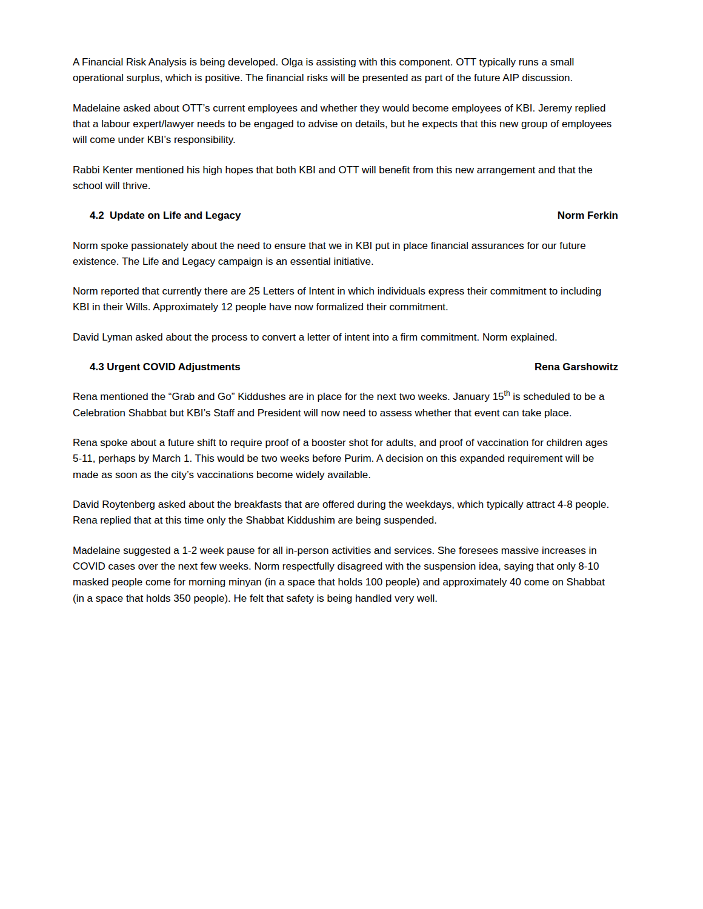A Financial Risk Analysis is being developed. Olga is assisting with this component. OTT typically runs a small operational surplus, which is positive. The financial risks will be presented as part of the future AIP discussion.
Madelaine asked about OTT’s current employees and whether they would become employees of KBI. Jeremy replied that a labour expert/lawyer needs to be engaged to advise on details, but he expects that this new group of employees will come under KBI’s responsibility.
Rabbi Kenter mentioned his high hopes that both KBI and OTT will benefit from this new arrangement and that the school will thrive.
4.2 Update on Life and Legacy Norm Ferkin
Norm spoke passionately about the need to ensure that we in KBI put in place financial assurances for our future existence. The Life and Legacy campaign is an essential initiative.
Norm reported that currently there are 25 Letters of Intent in which individuals express their commitment to including KBI in their Wills. Approximately 12 people have now formalized their commitment.
David Lyman asked about the process to convert a letter of intent into a firm commitment. Norm explained.
4.3 Urgent COVID Adjustments Rena Garshowitz
Rena mentioned the “Grab and Go” Kiddushes are in place for the next two weeks. January 15th is scheduled to be a Celebration Shabbat but KBI’s Staff and President will now need to assess whether that event can take place.
Rena spoke about a future shift to require proof of a booster shot for adults, and proof of vaccination for children ages 5-11, perhaps by March 1. This would be two weeks before Purim. A decision on this expanded requirement will be made as soon as the city’s vaccinations become widely available.
David Roytenberg asked about the breakfasts that are offered during the weekdays, which typically attract 4-8 people. Rena replied that at this time only the Shabbat Kiddushim are being suspended.
Madelaine suggested a 1-2 week pause for all in-person activities and services. She foresees massive increases in COVID cases over the next few weeks. Norm respectfully disagreed with the suspension idea, saying that only 8-10 masked people come for morning minyan (in a space that holds 100 people) and approximately 40 come on Shabbat (in a space that holds 350 people). He felt that safety is being handled very well.